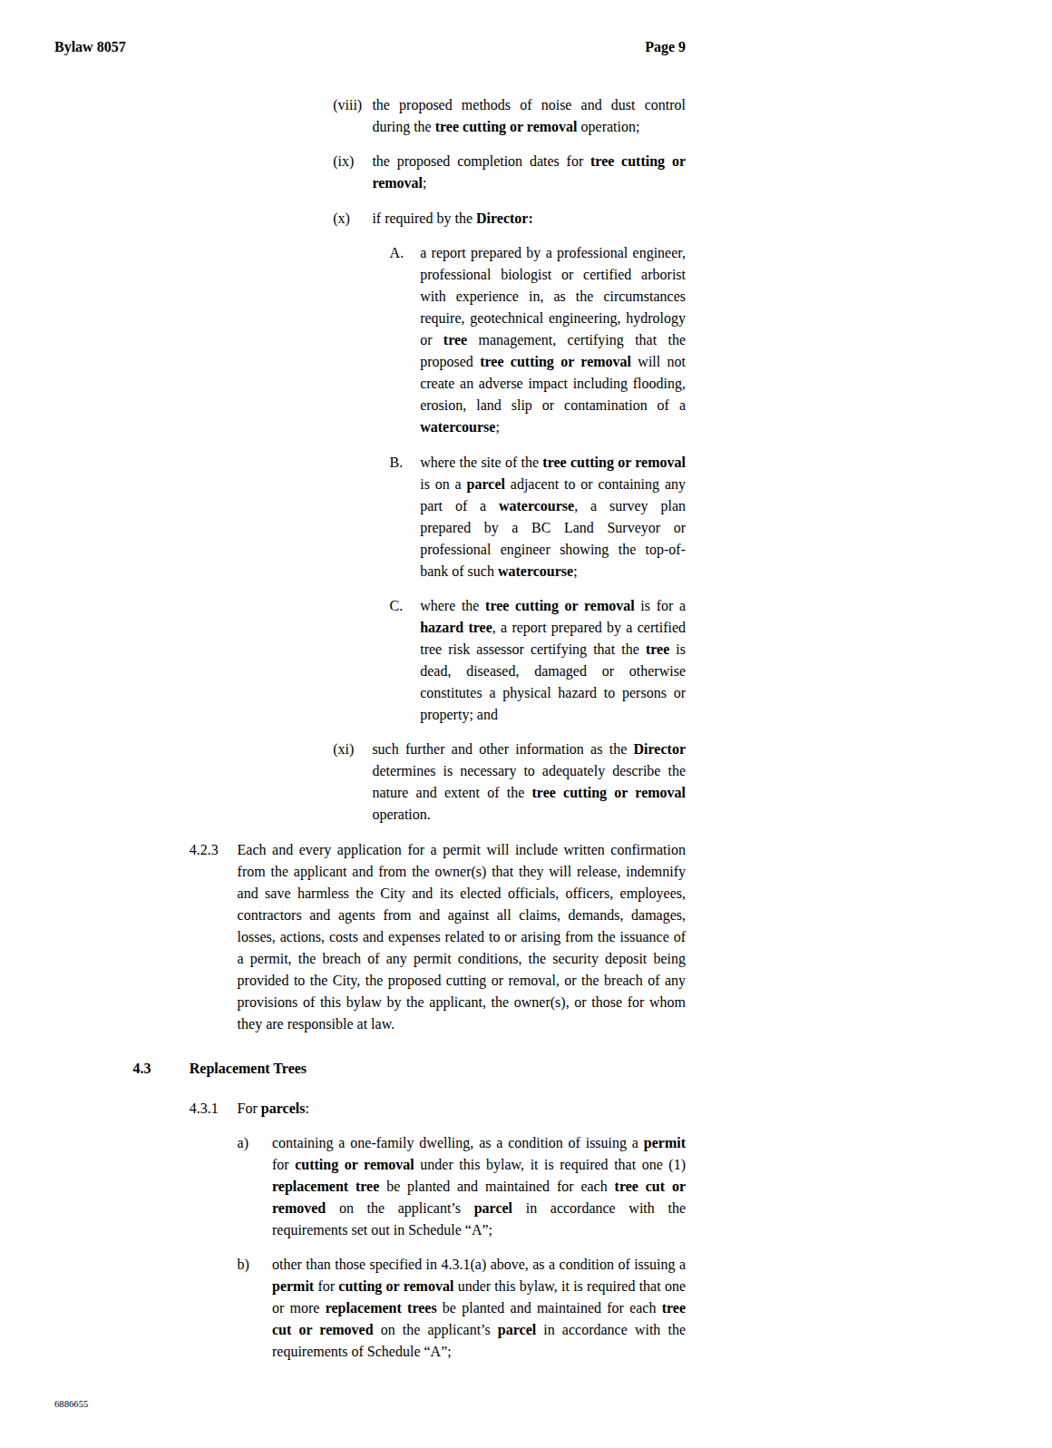Bylaw 8057 Page 9
(viii) the proposed methods of noise and dust control during the tree cutting or removal operation;
(ix) the proposed completion dates for tree cutting or removal;
(x) if required by the Director:
A. a report prepared by a professional engineer, professional biologist or certified arborist with experience in, as the circumstances require, geotechnical engineering, hydrology or tree management, certifying that the proposed tree cutting or removal will not create an adverse impact including flooding, erosion, land slip or contamination of a watercourse;
B. where the site of the tree cutting or removal is on a parcel adjacent to or containing any part of a watercourse, a survey plan prepared by a BC Land Surveyor or professional engineer showing the top-of-bank of such watercourse;
C. where the tree cutting or removal is for a hazard tree, a report prepared by a certified tree risk assessor certifying that the tree is dead, diseased, damaged or otherwise constitutes a physical hazard to persons or property; and
(xi) such further and other information as the Director determines is necessary to adequately describe the nature and extent of the tree cutting or removal operation.
4.2.3 Each and every application for a permit will include written confirmation from the applicant and from the owner(s) that they will release, indemnify and save harmless the City and its elected officials, officers, employees, contractors and agents from and against all claims, demands, damages, losses, actions, costs and expenses related to or arising from the issuance of a permit, the breach of any permit conditions, the security deposit being provided to the City, the proposed cutting or removal, or the breach of any provisions of this bylaw by the applicant, the owner(s), or those for whom they are responsible at law.
4.3 Replacement Trees
4.3.1 For parcels:
a) containing a one-family dwelling, as a condition of issuing a permit for cutting or removal under this bylaw, it is required that one (1) replacement tree be planted and maintained for each tree cut or removed on the applicant’s parcel in accordance with the requirements set out in Schedule “A”;
b) other than those specified in 4.3.1(a) above, as a condition of issuing a permit for cutting or removal under this bylaw, it is required that one or more replacement trees be planted and maintained for each tree cut or removed on the applicant’s parcel in accordance with the requirements of Schedule “A”;
6886655